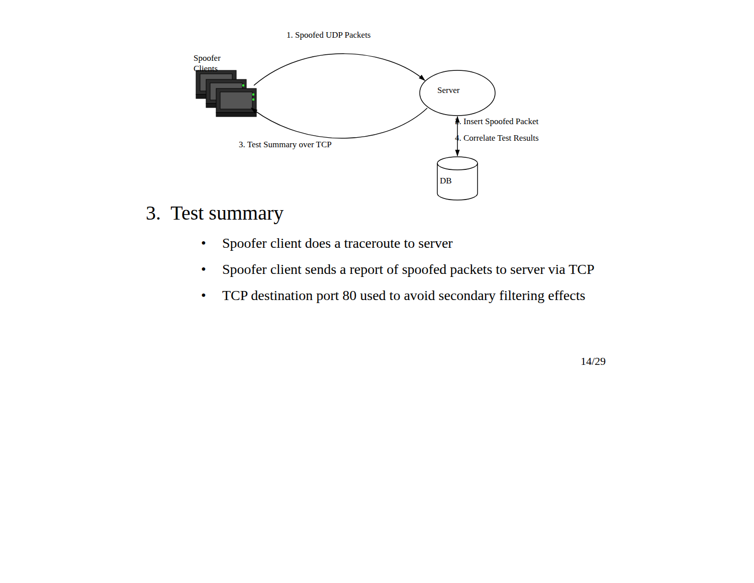1. Spoofed UDP Packets
Spoofer
Clients
Server
2. Insert Spoofed Packet
4. Correlate Test Results
3. Test Summary over TCP
DB
3. Test summary
Spoofer client does a traceroute to server
Spoofer client sends a report of spoofed packets to server via TCP
TCP destination port 80 used to avoid secondary filtering effects
14/29